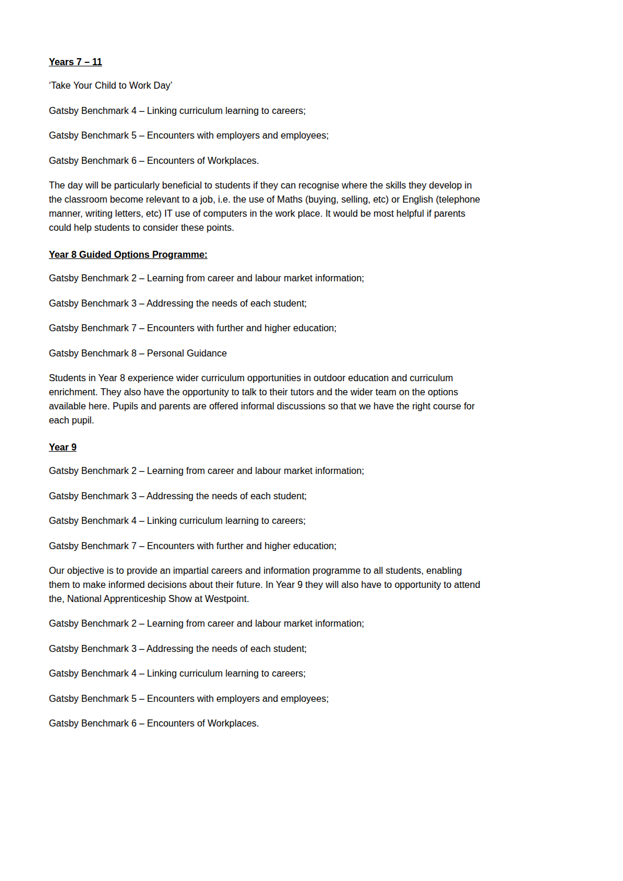Years 7 – 11
‘Take Your Child to Work Day’
Gatsby Benchmark 4 – Linking curriculum learning to careers;
Gatsby Benchmark 5 – Encounters with employers and employees;
Gatsby Benchmark 6 – Encounters of Workplaces.
The day will be particularly beneficial to students if they can recognise where the skills they develop in the classroom become relevant to a job, i.e. the use of Maths (buying, selling, etc) or English (telephone manner, writing letters, etc) IT use of computers in the work place. It would be most helpful if parents could help students to consider these points.
Year 8 Guided Options Programme:
Gatsby Benchmark 2 – Learning from career and labour market information;
Gatsby Benchmark 3 – Addressing the needs of each student;
Gatsby Benchmark 7 – Encounters with further and higher education;
Gatsby Benchmark 8 – Personal Guidance
Students in Year 8 experience wider curriculum opportunities in outdoor education and curriculum enrichment. They also have the opportunity to talk to their tutors and the wider team on the options available here. Pupils and parents are offered informal discussions so that we have the right course for each pupil.
Year 9
Gatsby Benchmark 2 – Learning from career and labour market information;
Gatsby Benchmark 3 – Addressing the needs of each student;
Gatsby Benchmark 4 – Linking curriculum learning to careers;
Gatsby Benchmark 7 – Encounters with further and higher education;
Our objective is to provide an impartial careers and information programme to all students, enabling them to make informed decisions about their future. In Year 9 they will also have to opportunity to attend the, National Apprenticeship Show at Westpoint.
Gatsby Benchmark 2 – Learning from career and labour market information;
Gatsby Benchmark 3 – Addressing the needs of each student;
Gatsby Benchmark 4 – Linking curriculum learning to careers;
Gatsby Benchmark 5 – Encounters with employers and employees;
Gatsby Benchmark 6 – Encounters of Workplaces.